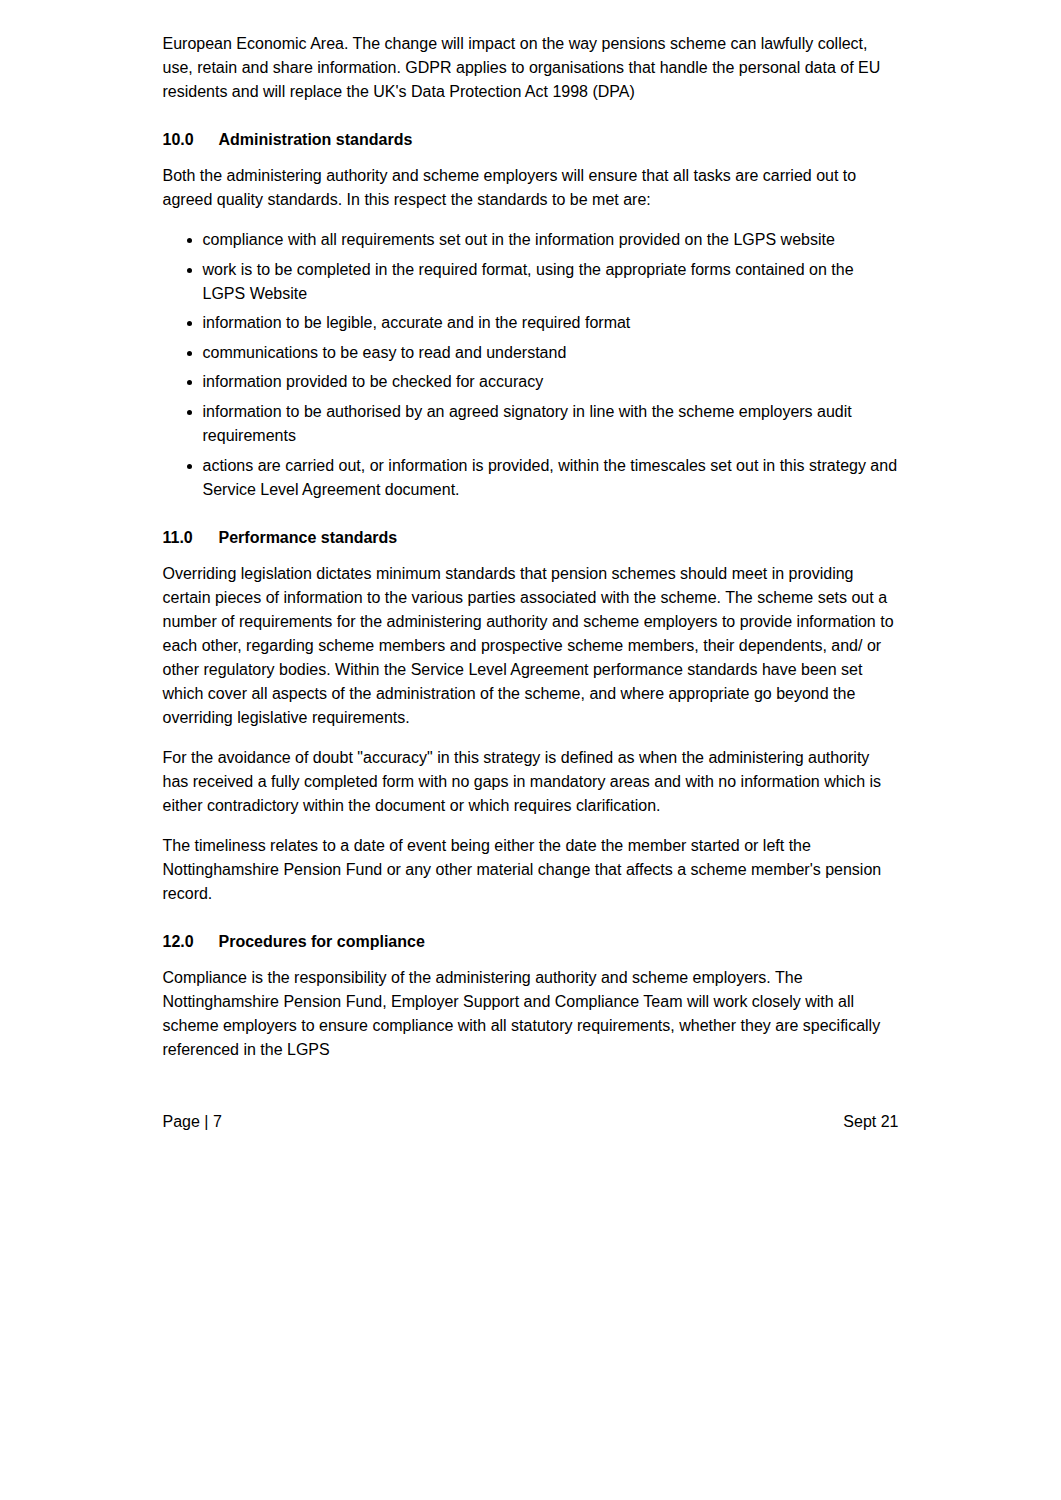European Economic Area. The change will impact on the way pensions scheme can lawfully collect, use, retain and share information. GDPR applies to organisations that handle the personal data of EU residents and will replace the UK's Data Protection Act 1998 (DPA)
10.0 Administration standards
Both the administering authority and scheme employers will ensure that all tasks are carried out to agreed quality standards. In this respect the standards to be met are:
compliance with all requirements set out in the information provided on the LGPS website
work is to be completed in the required format, using the appropriate forms contained on the LGPS Website
information to be legible, accurate and in the required format
communications to be easy to read and understand
information provided to be checked for accuracy
information to be authorised by an agreed signatory in line with the scheme employers audit requirements
actions are carried out, or information is provided, within the timescales set out in this strategy and Service Level Agreement document.
11.0 Performance standards
Overriding legislation dictates minimum standards that pension schemes should meet in providing certain pieces of information to the various parties associated with the scheme. The scheme sets out a number of requirements for the administering authority and scheme employers to provide information to each other, regarding scheme members and prospective scheme members, their dependents, and/ or other regulatory bodies. Within the Service Level Agreement performance standards have been set which cover all aspects of the administration of the scheme, and where appropriate go beyond the overriding legislative requirements.
For the avoidance of doubt "accuracy" in this strategy is defined as when the administering authority has received a fully completed form with no gaps in mandatory areas and with no information which is either contradictory within the document or which requires clarification.
The timeliness relates to a date of event being either the date the member started or left the Nottinghamshire Pension Fund or any other material change that affects a scheme member's pension record.
12.0 Procedures for compliance
Compliance is the responsibility of the administering authority and scheme employers. The Nottinghamshire Pension Fund, Employer Support and Compliance Team will work closely with all scheme employers to ensure compliance with all statutory requirements, whether they are specifically referenced in the LGPS
Page | 7 Sept 21